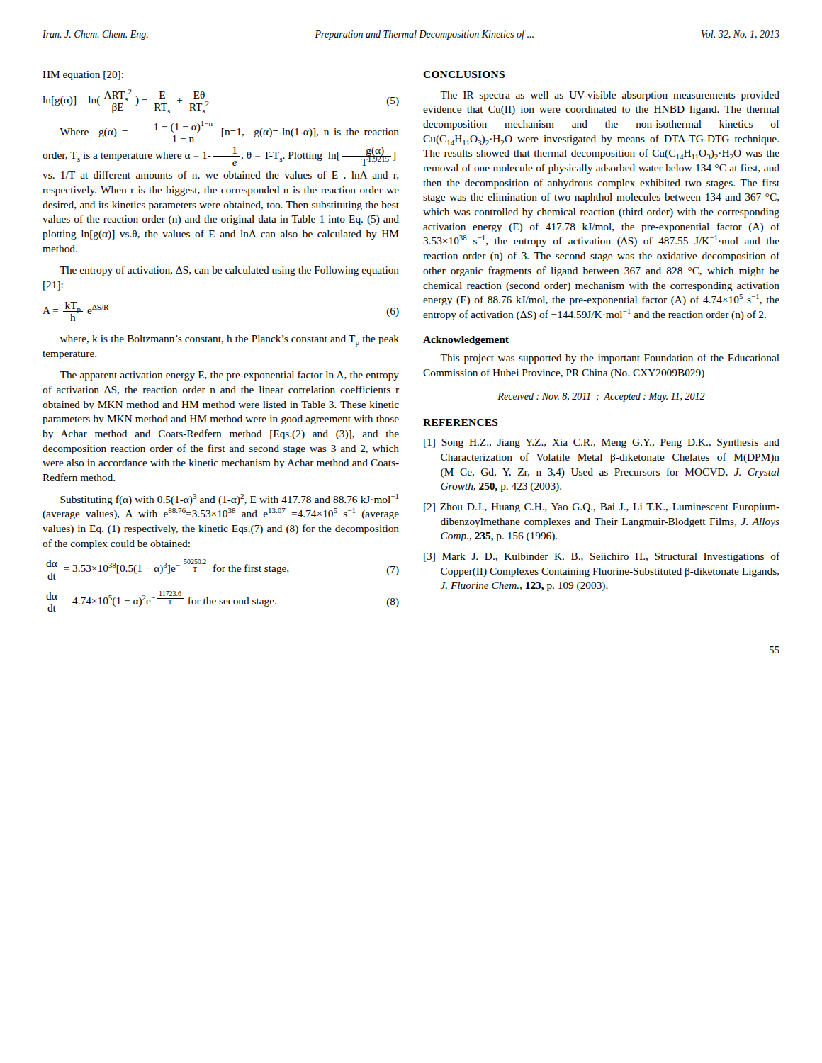Iran. J. Chem. Chem. Eng.
Preparation and Thermal Decomposition Kinetics of ...
Vol. 32, No. 1, 2013
HM equation [20]:
ln[g(α)] = ln(ARTs2 βE) − ERTs + Eθ RTs2
(5)
Where g(α) = 1 − (1 − α)1−n 1 − n [n=1, g(α)=-ln(1-α)], n is the reaction order, Ts is a temperature where α = 1-1 e, θ = T-Ts. Plotting ln[g(α) T1.9215] vs. 1/T at different amounts of n, we obtained the values of E , lnA and r, respectively. When r is the biggest, the corresponded n is the reaction order we desired, and its kinetics parameters were obtained, too. Then substituting the best values of the reaction order (n) and the original data in Table 1 into Eq. (5) and plotting ln[g(α)] vs.θ, the values of E and lnA can also be calculated by HM method.
The entropy of activation, ΔS, can be calculated using the Following equation [21]:
A = kTp h eΔS/R
(6)
where, k is the Boltzmann’s constant, h the Planck’s constant and Tp the peak temperature.
The apparent activation energy E, the pre-exponential factor ln A, the entropy of activation ΔS, the reaction order n and the linear correlation coefficients r obtained by MKN method and HM method were listed in Table 3. These kinetic parameters by MKN method and HM method were in good agreement with those by Achar method and Coats-Redfern method [Eqs.(2) and (3)], and the decomposition reaction order of the first and second stage was 3 and 2, which were also in accordance with the kinetic mechanism by Achar method and Coats-Redfern method.
Substituting f(α) with 0.5(1-α)3 and (1-α)2, E with 417.78 and 88.76 kJ·mol−1 (average values), A with e88.76=3.53×1038 and e13.07 =4.74×105 s−1 (average values) in Eq. (1) respectively, the kinetic Eqs.(7) and (8) for the decomposition of the complex could be obtained:
dα dt = 3.53×1038[0.5(1 − α)3]e−50250.2 T for the first stage,
(7)
dα dt = 4.74×105(1 − α)2e−11723.6 T for the second stage.
(8)
CONCLUSIONS
The IR spectra as well as UV-visible absorption measurements provided evidence that Cu(II) ion were coordinated to the HNBD ligand. The thermal decomposition mechanism and the non-isothermal kinetics of Cu(C14H11O3)2·H2O were investigated by means of DTA-TG-DTG technique. The results showed that thermal decomposition of Cu(C14H11O3)2·H2O was the removal of one molecule of physically adsorbed water below 134 °C at first, and then the decomposition of anhydrous complex exhibited two stages. The first stage was the elimination of two naphthol molecules between 134 and 367 °C, which was controlled by chemical reaction (third order) with the corresponding activation energy (E) of 417.78 kJ/mol, the pre-exponential factor (A) of 3.53×1038 s−1, the entropy of activation (ΔS) of 487.55 J/K−1·mol and the reaction order (n) of 3. The second stage was the oxidative decomposition of other organic fragments of ligand between 367 and 828 °C, which might be chemical reaction (second order) mechanism with the corresponding activation energy (E) of 88.76 kJ/mol, the pre-exponential factor (A) of 4.74×105 s−1, the entropy of activation (ΔS) of −144.59J/K·mol−1 and the reaction order (n) of 2.
Acknowledgement
This project was supported by the important Foundation of the Educational Commission of Hubei Province, PR China (No. CXY2009B029)
Received : Nov. 8, 2011 ; Accepted : May. 11, 2012
REFERENCES
[1] Song H.Z., Jiang Y.Z., Xia C.R., Meng G.Y., Peng D.K., Synthesis and Characterization of Volatile Metal β-diketonate Chelates of M(DPM)n (M=Ce, Gd, Y, Zr, n=3,4) Used as Precursors for MOCVD, J. Crystal Growth, 250, p. 423 (2003).
[2] Zhou D.J., Huang C.H., Yao G.Q., Bai J., Li T.K., Luminescent Europium-dibenzoylmethane complexes and Their Langmuir-Blodgett Films, J. Alloys Comp., 235, p. 156 (1996).
[3] Mark J. D., Kulbinder K. B., Seiichiro H., Structural Investigations of Copper(II) Complexes Containing Fluorine-Substituted β-diketonate Ligands, J. Fluorine Chem., 123, p. 109 (2003).
55